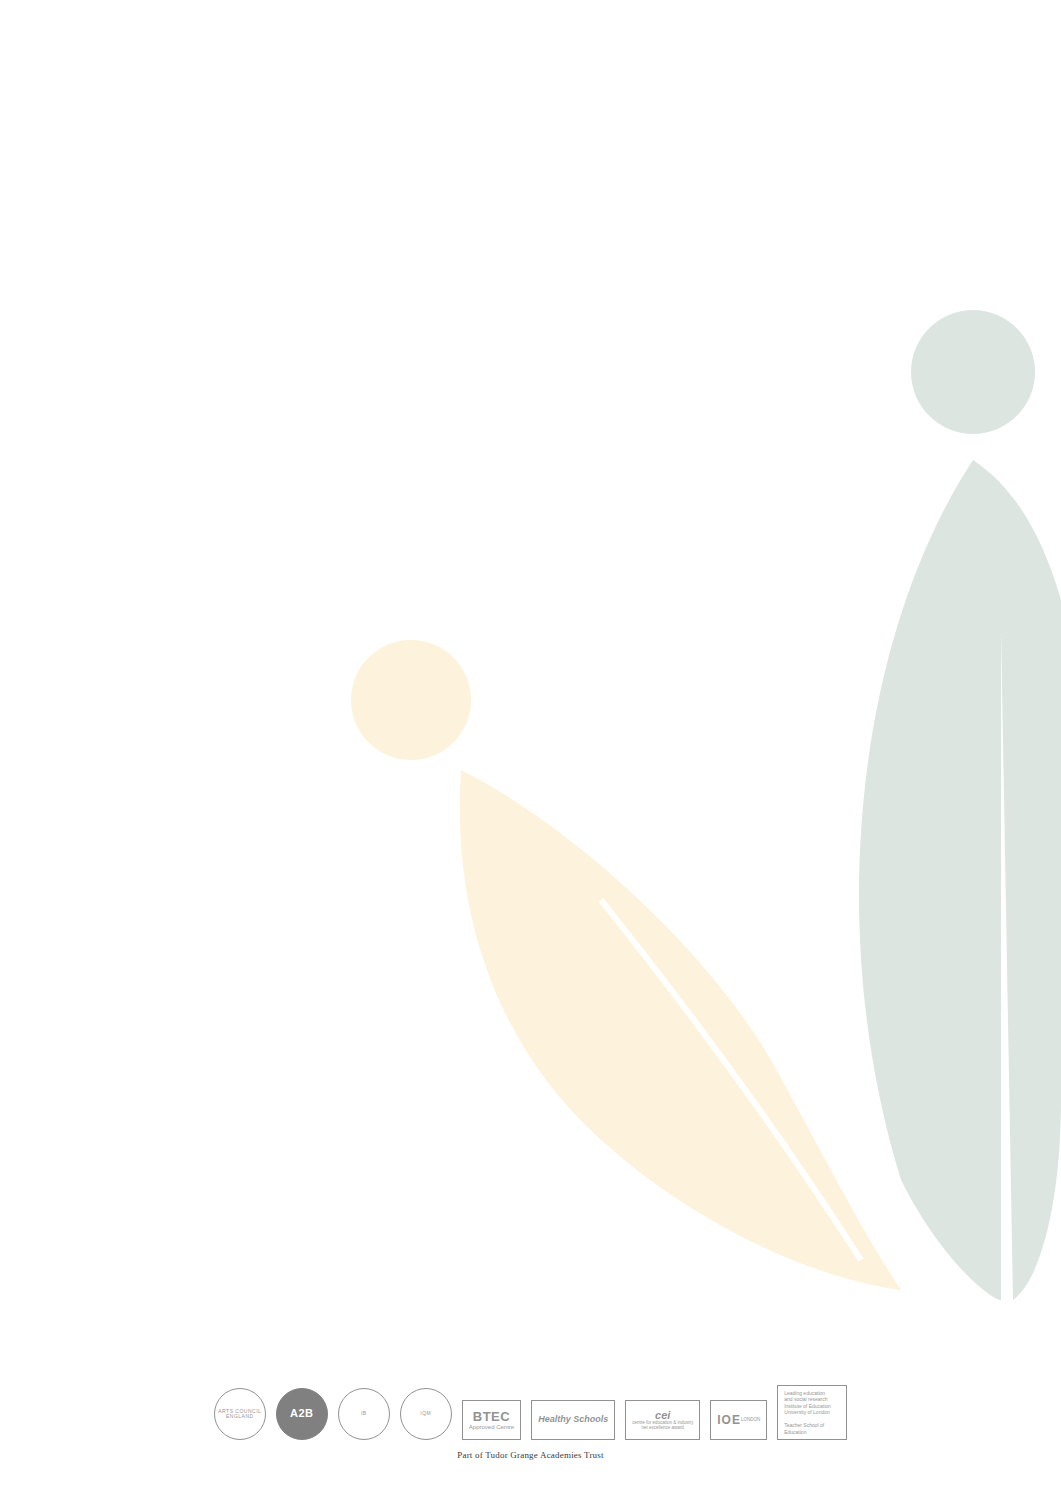ARTS COUNCIL ENGLAND
A2B
IB
IQM
BTECApproved Centre
Healthy Schools
ceicentre for education & industry
net excellence award
IOELONDON
Leading education
and social research
Institute of Education
University of London
Teacher School of Education
Part of Tudor Grange Academies Trust